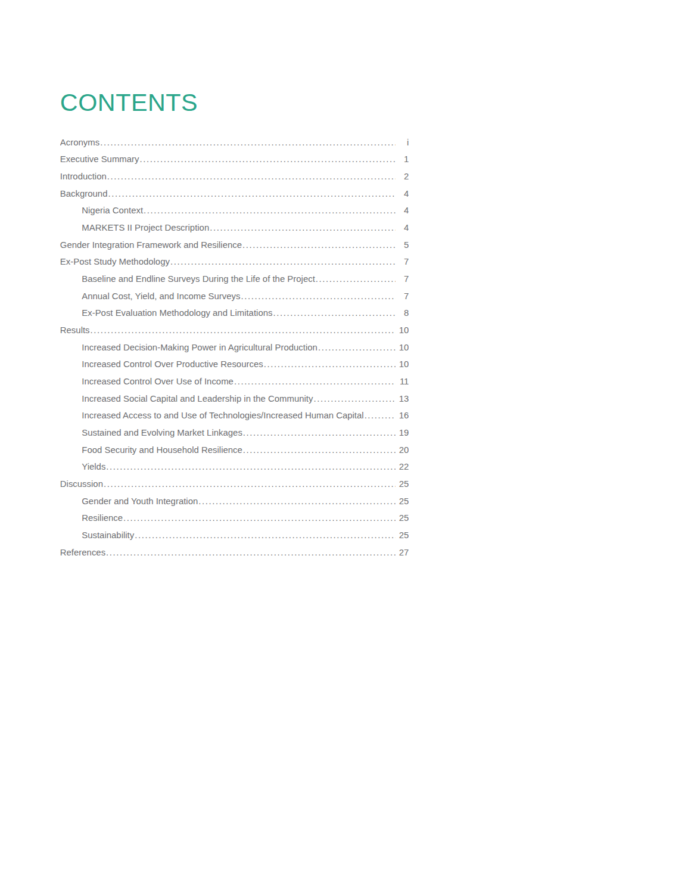CONTENTS
Acronyms........................................................................................................................... i
Executive Summary..................................................................................................................... 1
Introduction................................................................................................................................. 2
Background................................................................................................................................ 4
Nigeria Context................................................................................................................. 4
MARKETS II Project Description..................................................................................... 4
Gender Integration Framework and Resilience....................................................................... 5
Ex-Post Study Methodology..................................................................................................... 7
Baseline and Endline Surveys During the Life of the Project............................................ 7
Annual Cost, Yield, and Income Surveys.......................................................................... 7
Ex-Post Evaluation Methodology and Limitations............................................................. 8
Results..................................................................................................................................... 10
Increased Decision-Making Power in Agricultural Production.......................................... 10
Increased Control Over Productive Resources.............................................................. 10
Increased Control Over Use of Income........................................................................... 11
Increased Social Capital and Leadership in the Community........................................... 13
Increased Access to and Use of Technologies/Increased Human Capital....................... 16
Sustained and Evolving Market Linkages......................................................................... 19
Food Security and Household Resilience......................................................................... 20
Yields.............................................................................................................................. 22
Discussion.............................................................................................................................. 25
Gender and Youth Integration......................................................................................... 25
Resilience......................................................................................................................... 25
Sustainability.................................................................................................................... 25
References.............................................................................................................................. 27